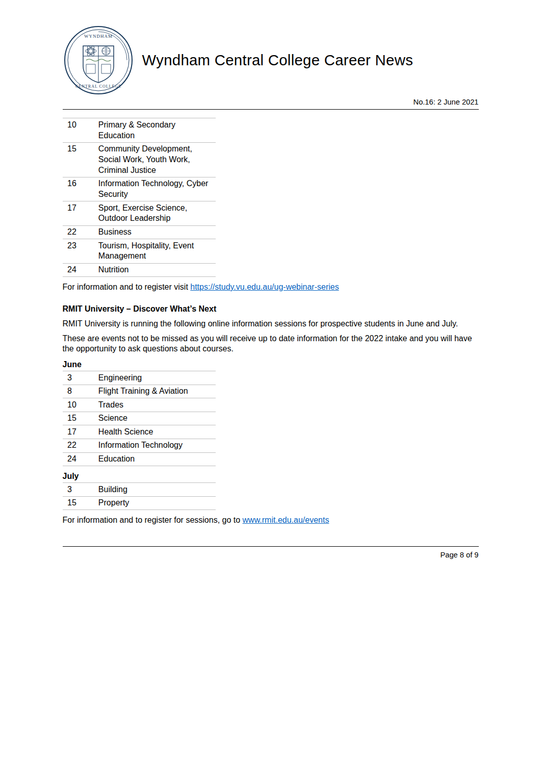WYNDHAM CENTRAL COLLEGE
Wyndham Central College Career News
No.16: 2 June 2021
| 10 | Primary & Secondary Education |
| 15 | Community Development, Social Work, Youth Work, Criminal Justice |
| 16 | Information Technology, Cyber Security |
| 17 | Sport, Exercise Science, Outdoor Leadership |
| 22 | Business |
| 23 | Tourism, Hospitality, Event Management |
| 24 | Nutrition |
For information and to register visit https://study.vu.edu.au/ug-webinar-series
RMIT University – Discover What’s Next
RMIT University is running the following online information sessions for prospective students in June and July.
These are events not to be missed as you will receive up to date information for the 2022 intake and you will have the opportunity to ask questions about courses.
June
| 3 | Engineering |
| 8 | Flight Training & Aviation |
| 10 | Trades |
| 15 | Science |
| 17 | Health Science |
| 22 | Information Technology |
| 24 | Education |
July
| 3 | Building |
| 15 | Property |
For information and to register for sessions, go to www.rmit.edu.au/events
Page 8 of 9